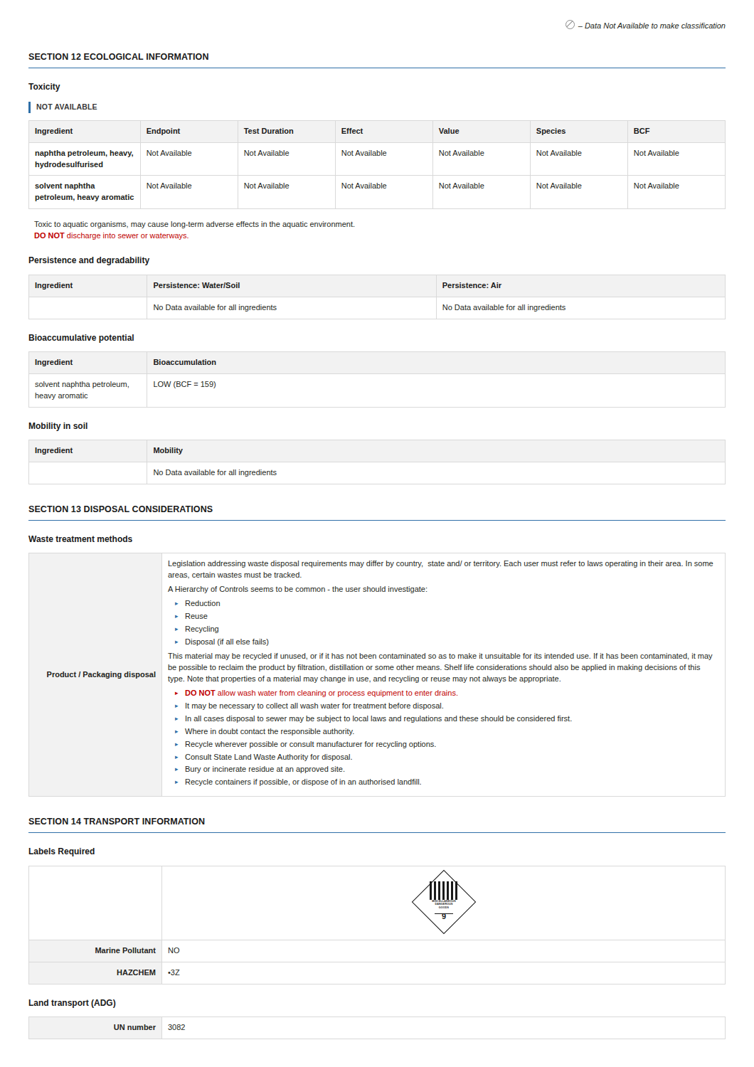– Data Not Available to make classification
SECTION 12 ECOLOGICAL INFORMATION
Toxicity
NOT AVAILABLE
| Ingredient | Endpoint | Test Duration | Effect | Value | Species | BCF |
| --- | --- | --- | --- | --- | --- | --- |
| naphtha petroleum, heavy, hydrodesulfurised | Not Available | Not Available | Not Available | Not Available | Not Available | Not Available |
| solvent naphtha petroleum, heavy aromatic | Not Available | Not Available | Not Available | Not Available | Not Available | Not Available |
Toxic to aquatic organisms, may cause long-term adverse effects in the aquatic environment.
DO NOT discharge into sewer or waterways.
Persistence and degradability
| Ingredient | Persistence: Water/Soil | Persistence: Air |
| --- | --- | --- |
| | No Data available for all ingredients | No Data available for all ingredients |
Bioaccumulative potential
| Ingredient | Bioaccumulation |
| --- | --- |
| solvent naphtha petroleum, heavy aromatic | LOW (BCF = 159) |
Mobility in soil
| Ingredient | Mobility |
| --- | --- |
| | No Data available for all ingredients |
SECTION 13 DISPOSAL CONSIDERATIONS
Waste treatment methods
| Product / Packaging disposal | Legislation addressing waste disposal requirements may differ by country, state and/ or territory. Each user must refer to laws operating in their area. In some areas, certain wastes must be tracked. A Hierarchy of Controls seems to be common - the user should investigate: Reduction Reuse Recycling Disposal (if all else fails) This material may be recycled if unused, or if it has not been contaminated so as to make it unsuitable for its intended use. If it has been contaminated, it may be possible to reclaim the product by filtration, distillation or some other means. Shelf life considerations should also be applied in making decisions of this type. Note that properties of a material may change in use, and recycling or reuse may not always be appropriate. DO NOT allow wash water from cleaning or process equipment to enter drains. It may be necessary to collect all wash water for treatment before disposal. In all cases disposal to sewer may be subject to local laws and regulations and these should be considered first. Where in doubt contact the responsible authority. Recycle wherever possible or consult manufacturer for recycling options. Consult State Land Waste Authority for disposal. Bury or incinerate residue at an approved site. Recycle containers if possible, or dispose of in an authorised landfill. |
SECTION 14 TRANSPORT INFORMATION
Labels Required
| | MISCELLANEOUS DANGEROUS GOODS 9 |
| Marine Pollutant | NO |
| HAZCHEM | •3Z |
Land transport (ADG)
| UN number | 3082 |